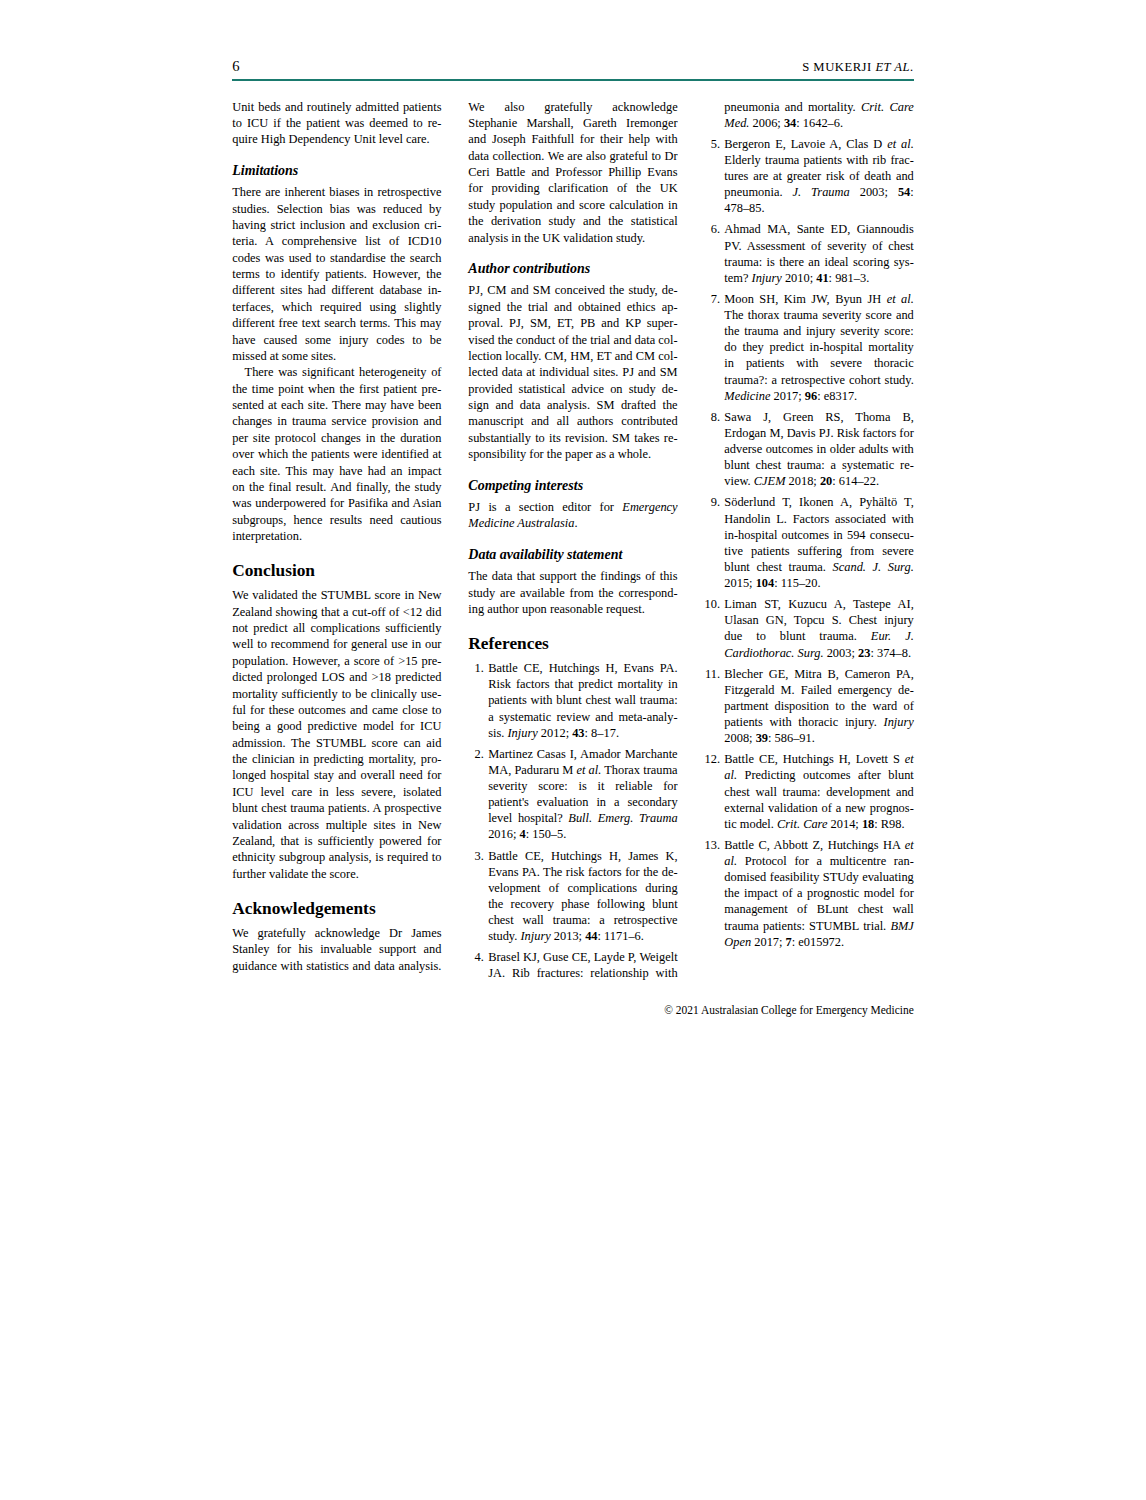6
S Mukerji et al.
Unit beds and routinely admitted patients to ICU if the patient was deemed to require High Dependency Unit level care.
Limitations
There are inherent biases in retrospective studies. Selection bias was reduced by having strict inclusion and exclusion criteria. A comprehensive list of ICD10 codes was used to standardise the search terms to identify patients. However, the different sites had different database interfaces, which required using slightly different free text search terms. This may have caused some injury codes to be missed at some sites.
There was significant heterogeneity of the time point when the first patient presented at each site. There may have been changes in trauma service provision and per site protocol changes in the duration over which the patients were identified at each site. This may have had an impact on the final result. And finally, the study was underpowered for Pasifika and Asian subgroups, hence results need cautious interpretation.
Conclusion
We validated the STUMBL score in New Zealand showing that a cut-off of <12 did not predict all complications sufficiently well to recommend for general use in our population. However, a score of >15 predicted prolonged LOS and >18 predicted mortality sufficiently to be clinically useful for these outcomes and came close to being a good predictive model for ICU admission. The STUMBL score can aid the clinician in predicting mortality, prolonged hospital stay and overall need for ICU level care in less severe, isolated blunt chest trauma patients. A prospective validation across multiple sites in New Zealand, that is sufficiently powered for ethnicity subgroup analysis, is required to further validate the score.
Acknowledgements
We gratefully acknowledge Dr James Stanley for his invaluable support and guidance with statistics and data analysis. We also gratefully acknowledge Stephanie Marshall, Gareth Iremonger and Joseph Faithfull for their help with data collection. We are also grateful to Dr Ceri Battle and Professor Phillip Evans for providing clarification of the UK study population and score calculation in the derivation study and the statistical analysis in the UK validation study.
Author contributions
PJ, CM and SM conceived the study, designed the trial and obtained ethics approval. PJ, SM, ET, PB and KP supervised the conduct of the trial and data collection locally. CM, HM, ET and CM collected data at individual sites. PJ and SM provided statistical advice on study design and data analysis. SM drafted the manuscript and all authors contributed substantially to its revision. SM takes responsibility for the paper as a whole.
Competing interests
PJ is a section editor for Emergency Medicine Australasia.
Data availability statement
The data that support the findings of this study are available from the corresponding author upon reasonable request.
References
Battle CE, Hutchings H, Evans PA. Risk factors that predict mortality in patients with blunt chest wall trauma: a systematic review and meta-analysis. Injury 2012; 43: 8–17.
Martinez Casas I, Amador Marchante MA, Paduraru M et al. Thorax trauma severity score: is it reliable for patient's evaluation in a secondary level hospital? Bull. Emerg. Trauma 2016; 4: 150–5.
Battle CE, Hutchings H, James K, Evans PA. The risk factors for the development of complications during the recovery phase following blunt chest wall trauma: a retrospective study. Injury 2013; 44: 1171–6.
Brasel KJ, Guse CE, Layde P, Weigelt JA. Rib fractures: relationship with pneumonia and mortality. Crit. Care Med. 2006; 34: 1642–6.
Bergeron E, Lavoie A, Clas D et al. Elderly trauma patients with rib fractures are at greater risk of death and pneumonia. J. Trauma 2003; 54: 478–85.
Ahmad MA, Sante ED, Giannoudis PV. Assessment of severity of chest trauma: is there an ideal scoring system? Injury 2010; 41: 981–3.
Moon SH, Kim JW, Byun JH et al. The thorax trauma severity score and the trauma and injury severity score: do they predict in-hospital mortality in patients with severe thoracic trauma?: a retrospective cohort study. Medicine 2017; 96: e8317.
Sawa J, Green RS, Thoma B, Erdogan M, Davis PJ. Risk factors for adverse outcomes in older adults with blunt chest trauma: a systematic review. CJEM 2018; 20: 614–22.
Söderlund T, Ikonen A, Pyhältö T, Handolin L. Factors associated with in-hospital outcomes in 594 consecutive patients suffering from severe blunt chest trauma. Scand. J. Surg. 2015; 104: 115–20.
Liman ST, Kuzucu A, Tastepe AI, Ulasan GN, Topcu S. Chest injury due to blunt trauma. Eur. J. Cardiothorac. Surg. 2003; 23: 374–8.
Blecher GE, Mitra B, Cameron PA, Fitzgerald M. Failed emergency department disposition to the ward of patients with thoracic injury. Injury 2008; 39: 586–91.
Battle CE, Hutchings H, Lovett S et al. Predicting outcomes after blunt chest wall trauma: development and external validation of a new prognostic model. Crit. Care 2014; 18: R98.
Battle C, Abbott Z, Hutchings HA et al. Protocol for a multicentre randomised feasibility STUdy evaluating the impact of a prognostic model for management of BLunt chest wall trauma patients: STUMBL trial. BMJ Open 2017; 7: e015972.
© 2021 Australasian College for Emergency Medicine